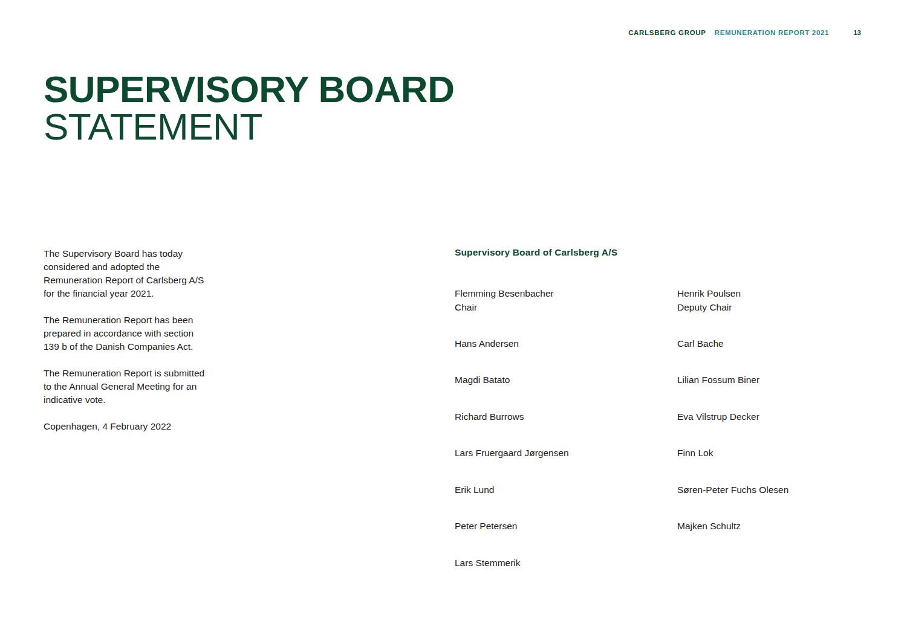CARLSBERG GROUP REMUNERATION REPORT 2021 13
Supervisory Board Statement
The Supervisory Board has today considered and adopted the Remuneration Report of Carlsberg A/S for the financial year 2021.
The Remuneration Report has been prepared in accordance with section 139 b of the Danish Companies Act.
The Remuneration Report is submitted to the Annual General Meeting for an indicative vote.
Copenhagen, 4 February 2022
Supervisory Board of Carlsberg A/S
Flemming Besenbacher Chair
Henrik Poulsen Deputy Chair
Hans Andersen
Carl Bache
Magdi Batato
Lilian Fossum Biner
Richard Burrows
Eva Vilstrup Decker
Lars Fruergaard Jørgensen
Finn Lok
Erik Lund
Søren-Peter Fuchs Olesen
Peter Petersen
Majken Schultz
Lars Stemmerik